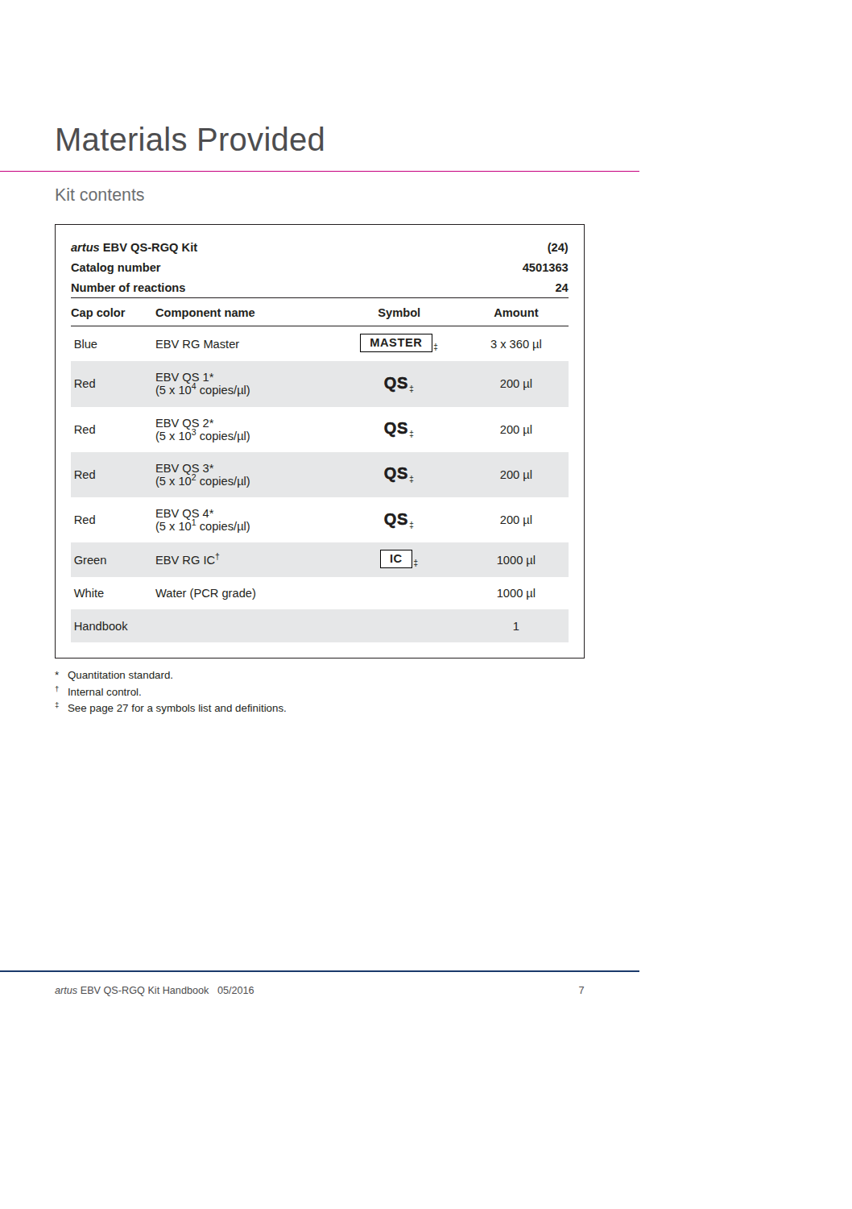Materials Provided
Kit contents
| artus EBV QS-RGQ Kit | (24) |
| Catalog number | 4501363 |
| Number of reactions | 24 |
| Cap color | Component name | Symbol | Amount |
| Blue | EBV RG Master | MASTER ‡ | 3 x 360 µl |
| Red | EBV QS 1* (5 x 10 4 copies/µl) | QS ‡ | 200 µl |
| Red | EBV QS 2* (5 x 10 3 copies/µl) | QS ‡ | 200 µl |
| Red | EBV QS 3* (5 x 10 2 copies/µl) | QS ‡ | 200 µl |
| Red | EBV QS 4* (5 x 10 1 copies/µl) | QS ‡ | 200 µl |
| Green | EBV RG IC † | IC ‡ | 1000 µl |
| White | Water (PCR grade) | | 1000 µl |
| Handbook | | | 1 |
*Quantitation standard.
†Internal control.
‡See page 27 for a symbols list and definitions.
artus EBV QS-RGQ Kit Handbook 05/2016
7